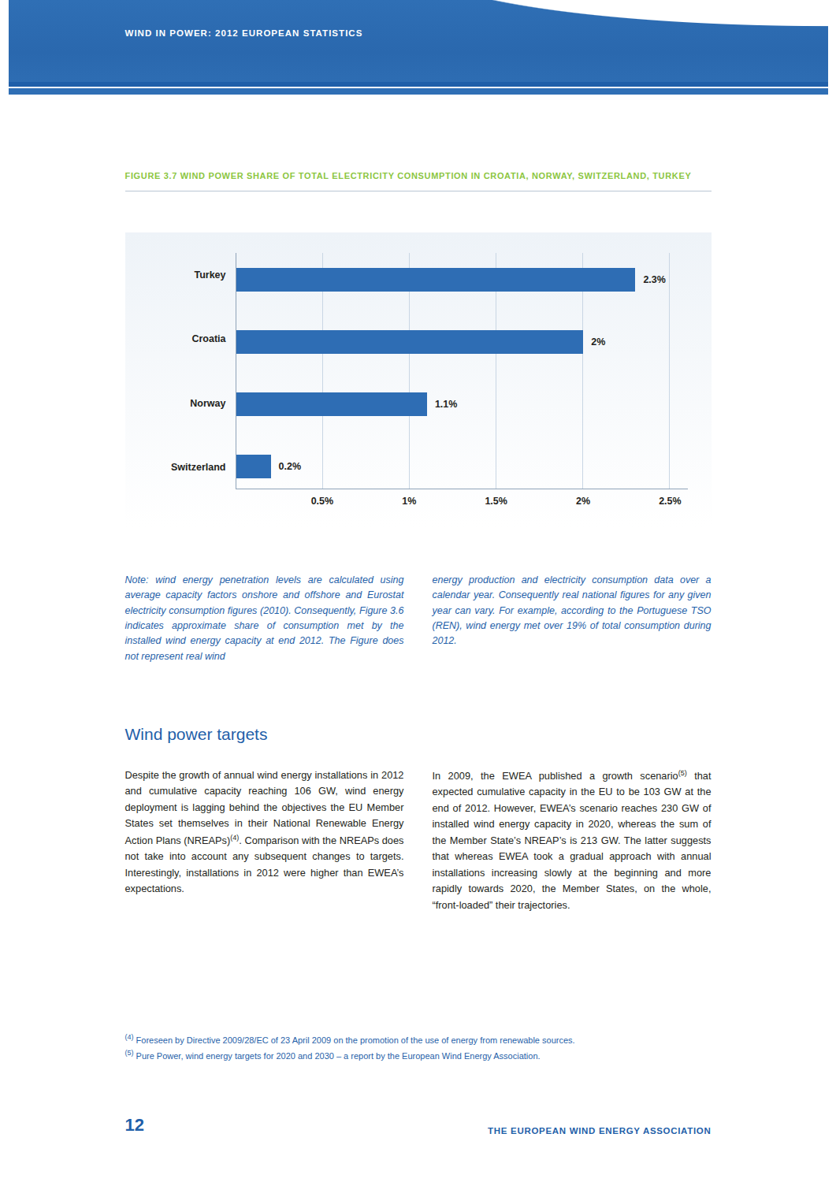Wind in Power: 2012 European Statistics
Figure 3.7 Wind power share of total electricity consumption in Croatia, Norway, Switzerland, Turkey
Turkey Croatia Norway Switzerland
2.3%
2%
1.1%
0.2%
0.5% 1% 1.5% 2% 2.5%
Note: wind energy penetration levels are calculated using average capacity factors onshore and offshore and Eurostat electricity consumption figures (2010). Consequently, Figure 3.6 indicates approximate share of consumption met by the installed wind energy capacity at end 2012. The Figure does not represent real wind
energy production and electricity consumption data over a calendar year. Consequently real national figures for any given year can vary. For example, according to the Portuguese TSO (REN), wind energy met over 19% of total consumption during 2012.
Wind power targets
Despite the growth of annual wind energy installations in 2012 and cumulative capacity reaching 106 GW, wind energy deployment is lagging behind the objectives the EU Member States set themselves in their National Renewable Energy Action Plans (NREAPs)(4). Comparison with the NREAPs does not take into account any subsequent changes to targets. Interestingly, installations in 2012 were higher than EWEA’s expectations.
In 2009, the EWEA published a growth scenario(5) that expected cumulative capacity in the EU to be 103 GW at the end of 2012. However, EWEA’s scenario reaches 230 GW of installed wind energy capacity in 2020, whereas the sum of the Member State’s NREAP’s is 213 GW. The latter suggests that whereas EWEA took a gradual approach with annual installations increasing slowly at the beginning and more rapidly towards 2020, the Member States, on the whole, “front-loaded” their trajectories.
(4) Foreseen by Directive 2009/28/EC of 23 April 2009 on the promotion of the use of energy from renewable sources.
(5) Pure Power, wind energy targets for 2020 and 2030 – a report by the European Wind Energy Association.
12
The European Wind Energy Association